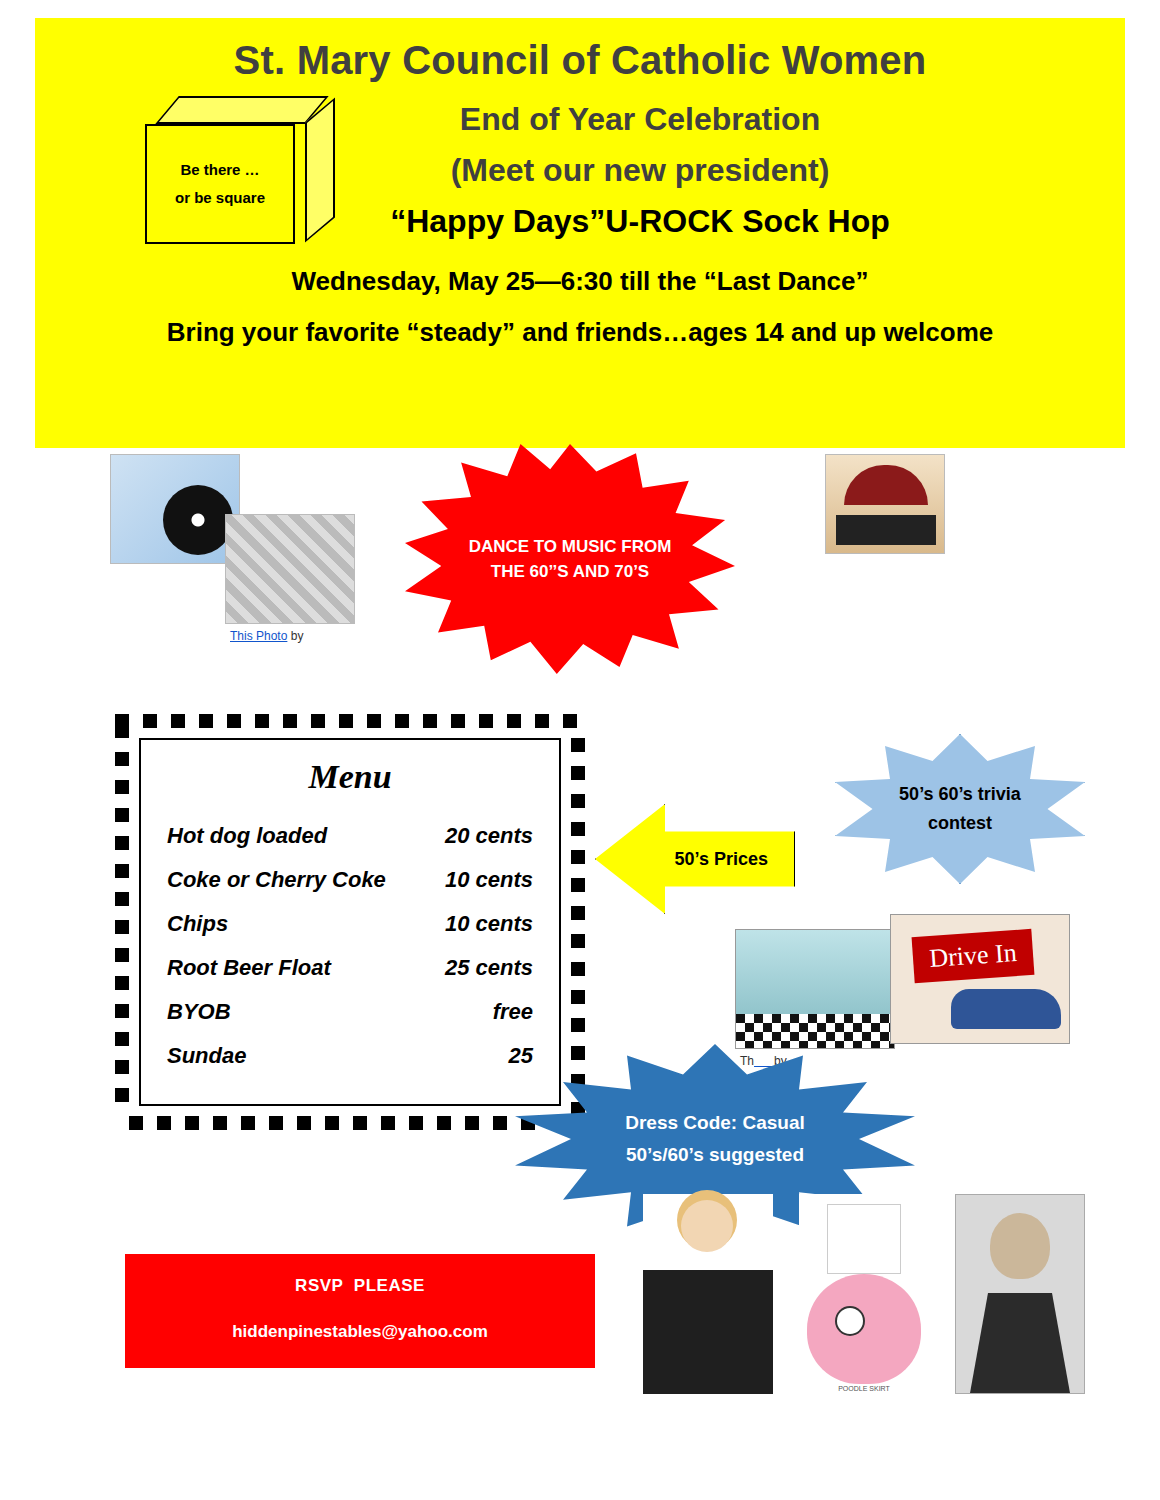Be there … or be square
St. Mary Council of Catholic Women
End of Year Celebration
(Meet our new president)
“Happy Days”U-ROCK Sock Hop
Wednesday, May 25—6:30 till the “Last Dance”
Bring your favorite “steady” and friends…ages 14 and up welcome
This Photo by
DANCE TO MUSIC FROM
THE 60’’S AND 70’S
Menu
| Hot dog loaded | 20 cents |
| Coke or Cherry Coke | 10 cents |
| Chips | 10 cents |
| Root Beer Float | 25 cents |
| BYOB | free |
| Sundae | 25 |
50’s Prices
50’s 60’s trivia
contest
Th by
Drive In
Dress Code: Casual
50’s/60’s suggested
RSVP PLEASE
hiddenpinestables@yahoo.com
POODLE SKIRT